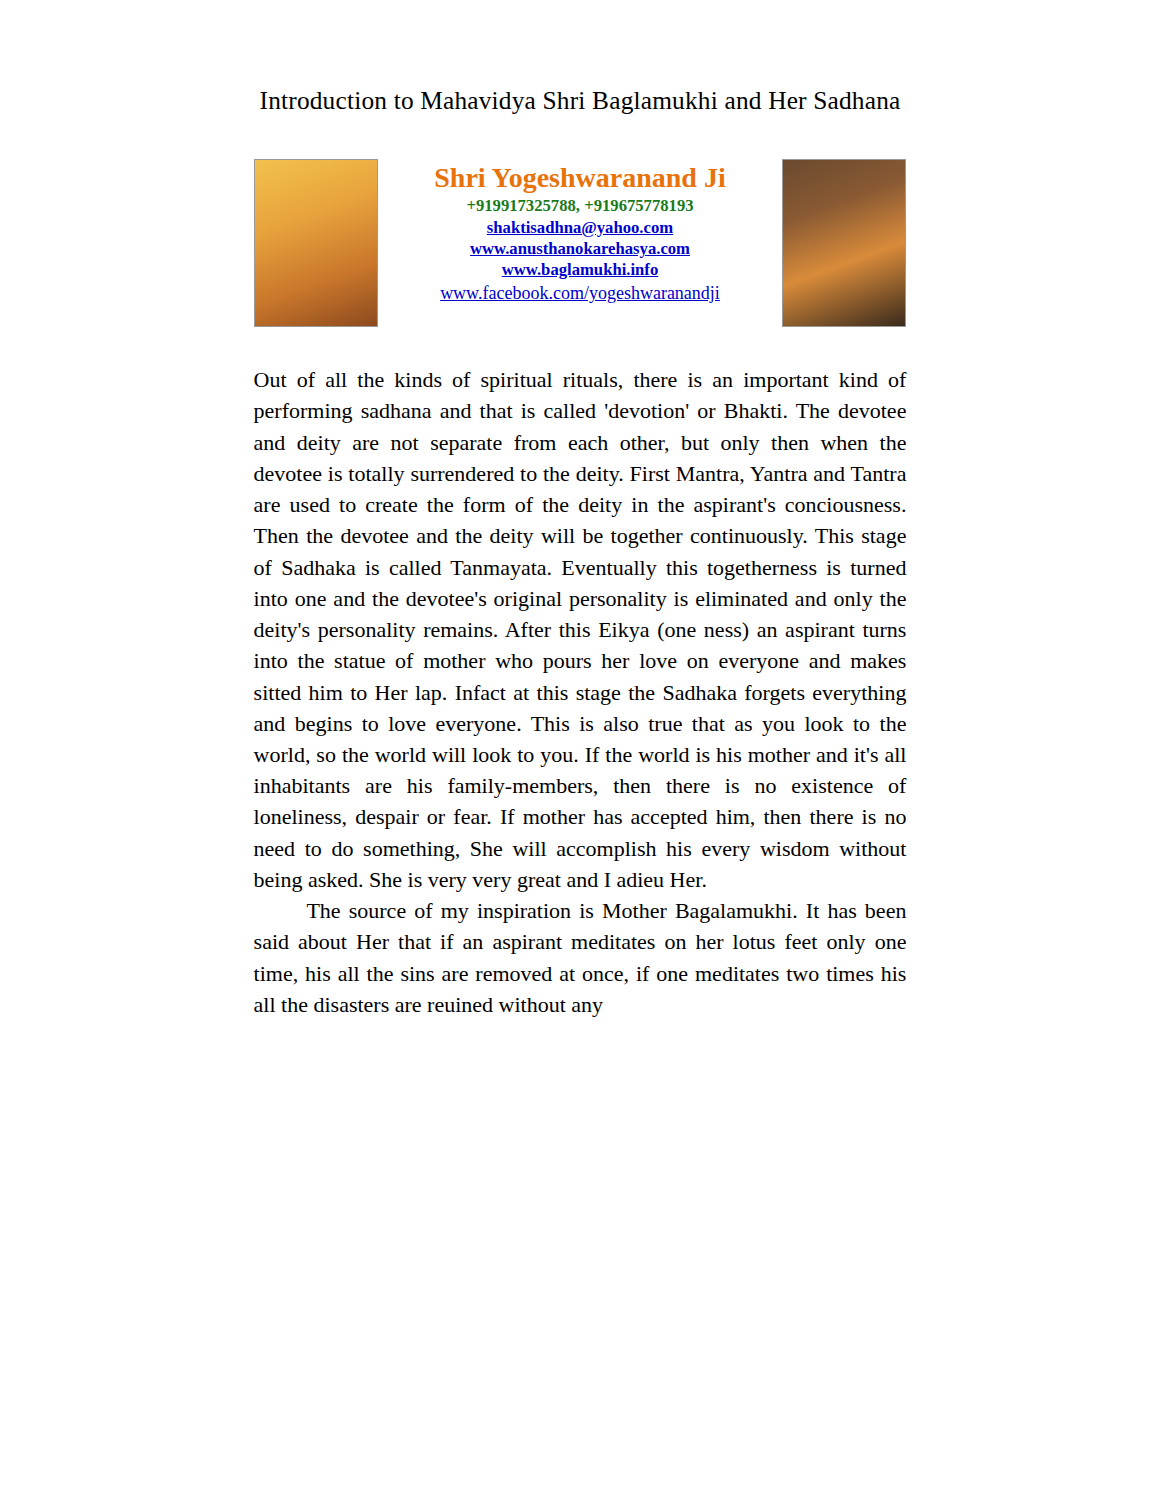Introduction to Mahavidya Shri Baglamukhi and Her Sadhana
| | Shri Yogeshwaranand Ji +919917325788, +919675778193 shaktisadhna@yahoo.com www.anusthanokarehasya.com www.baglamukhi.info www.facebook.com/yogeshwaranandji | |
Out of all the kinds of spiritual rituals, there is an important kind of performing sadhana and that is called 'devotion' or Bhakti. The devotee and deity are not separate from each other, but only then when the devotee is totally surrendered to the deity. First Mantra, Yantra and Tantra are used to create the form of the deity in the aspirant's conciousness. Then the devotee and the deity will be together continuously. This stage of Sadhaka is called Tanmayata. Eventually this togetherness is turned into one and the devotee's original personality is eliminated and only the deity's personality remains. After this Eikya (one ness) an aspirant turns into the statue of mother who pours her love on everyone and makes sitted him to Her lap. Infact at this stage the Sadhaka forgets everything and begins to love everyone. This is also true that as you look to the world, so the world will look to you. If the world is his mother and it's all inhabitants are his family-members, then there is no existence of loneliness, despair or fear. If mother has accepted him, then there is no need to do something, She will accomplish his every wisdom without being asked. She is very very great and I adieu Her.
The source of my inspiration is Mother Bagalamukhi. It has been said about Her that if an aspirant meditates on her lotus feet only one time, his all the sins are removed at once, if one meditates two times his all the disasters are reuined without any